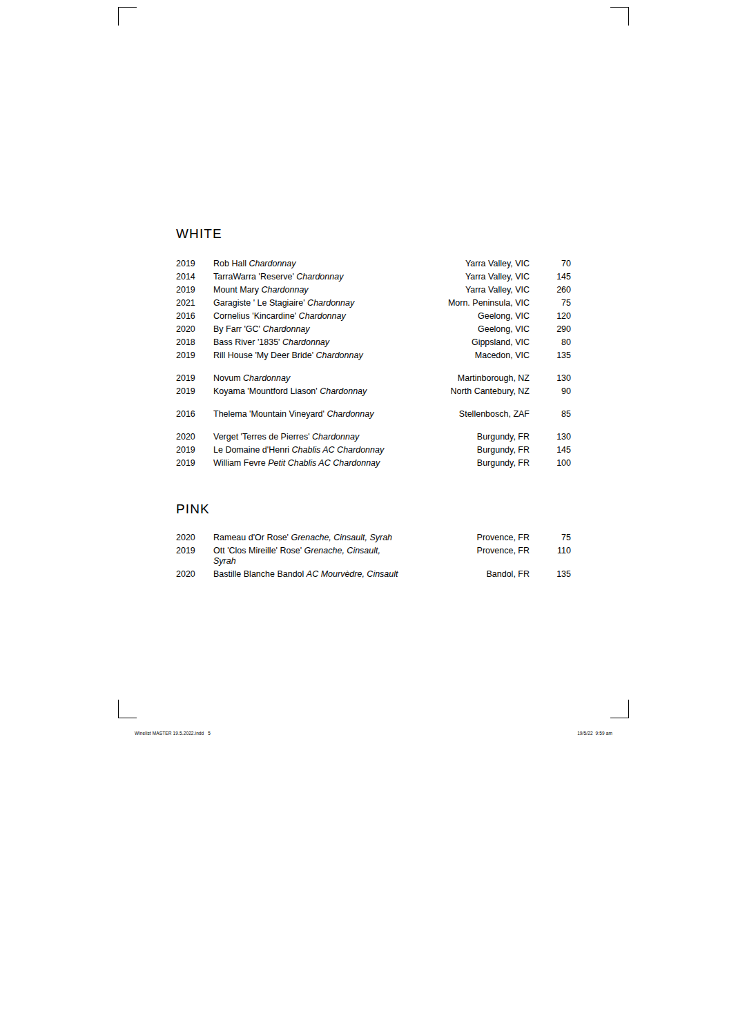WHITE
| 2019 | Rob Hall Chardonnay | Yarra Valley, VIC | 70 |
| 2014 | TarraWarra 'Reserve' Chardonnay | Yarra Valley, VIC | 145 |
| 2019 | Mount Mary Chardonnay | Yarra Valley, VIC | 260 |
| 2021 | Garagiste ' Le Stagiaire' Chardonnay | Morn. Peninsula, VIC | 75 |
| 2016 | Cornelius 'Kincardine' Chardonnay | Geelong, VIC | 120 |
| 2020 | By Farr 'GC' Chardonnay | Geelong, VIC | 290 |
| 2018 | Bass River '1835' Chardonnay | Gippsland, VIC | 80 |
| 2019 | Rill House 'My Deer Bride' Chardonnay | Macedon, VIC | 135 |
| 2019 | Novum Chardonnay | Martinborough, NZ | 130 |
| 2019 | Koyama 'Mountford Liason' Chardonnay | North Cantebury, NZ | 90 |
| 2016 | Thelema 'Mountain Vineyard' Chardonnay | Stellenbosch, ZAF | 85 |
| 2020 | Verget 'Terres de Pierres' Chardonnay | Burgundy, FR | 130 |
| 2019 | Le Domaine d'Henri Chablis AC Chardonnay | Burgundy, FR | 145 |
| 2019 | William Fevre Petit Chablis AC Chardonnay | Burgundy, FR | 100 |
PINK
| 2020 | Rameau d'Or Rose' Grenache, Cinsault, Syrah | Provence, FR | 75 |
| 2019 | Ott 'Clos Mireille' Rose' Grenache, Cinsault, Syrah | Provence, FR | 110 |
| 2020 | Bastille Blanche Bandol AC Mourvèdre, Cinsault | Bandol, FR | 135 |
Winelist MASTER 19.5.2022.indd 5 19/5/22 9:59 am